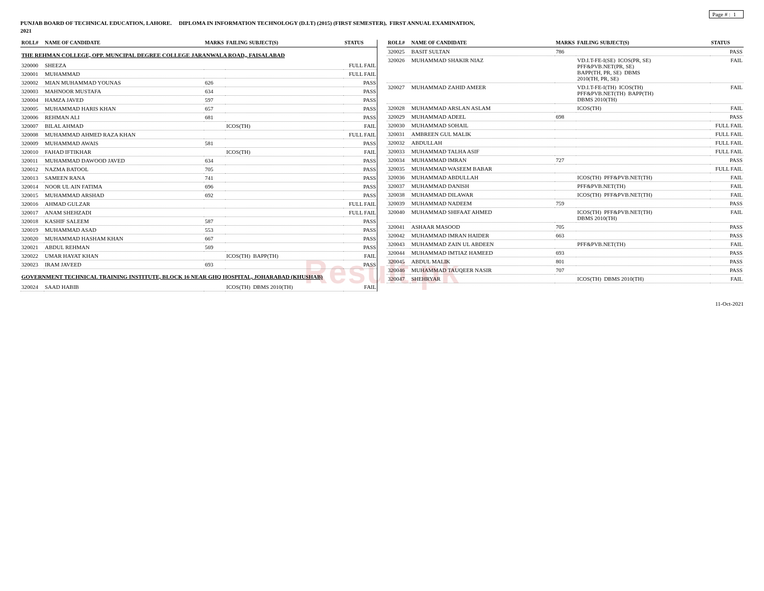Result.pk
Page # : 1
PUNJAB BOARD OF TECHNICAL EDUCATION, LAHORE. DIPLOMA IN INFORMATION TECHNOLOGY (D.I.T) (2015) (FIRST SEMESTER), FIRST ANNUAL EXAMINATION,
2021
| / ROLL# / NAME OF CANDIDATE / MARKS / FAILING SUBJECT(S) / STATUS / / --- / --- / --- / --- / --- / / THE REHMAN COLLEGE, OPP. MUNCIPAL DEGREE COLLEGE JARANWALA ROAD,, FAISALABAD / / 320000 / SHEEZA / / / FULL FAIL / / 320001 / MUHAMMAD / / / FULL FAIL / / 320002 / MIAN MUHAMMAD YOUNAS / 626 / / PASS / / 320003 / MAHNOOR MUSTAFA / 634 / / PASS / / 320004 / HAMZA JAVED / 597 / / PASS / / 320005 / MUHAMMAD HARIS KHAN / 657 / / PASS / / 320006 / REHMAN ALI / 681 / / PASS / / 320007 / BILAL AHMAD / / ICOS(TH) / FAIL / / 320008 / MUHAMMAD AHMED RAZA KHAN / / / FULL FAIL / / 320009 / MUHAMMAD AWAIS / 581 / / PASS / / 320010 / FAHAD IFTIKHAR / / ICOS(TH) / FAIL / / 320011 / MUHAMMAD DAWOOD JAVED / 634 / / PASS / / 320012 / NAZMA BATOOL / 705 / / PASS / / 320013 / SAMEEN RANA / 741 / / PASS / / 320014 / NOOR UL AIN FATIMA / 696 / / PASS / / 320015 / MUHAMMAD ARSHAD / 692 / / PASS / / 320016 / AHMAD GULZAR / / / FULL FAIL / / 320017 / ANAM SHEHZADI / / / FULL FAIL / / 320018 / KASHIF SALEEM / 587 / / PASS / / 320019 / MUHAMMAD ASAD / 553 / / PASS / / 320020 / MUHAMMAD HASHAM KHAN / 667 / / PASS / / 320021 / ABDUL REHMAN / 569 / / PASS / / 320022 / UMAR HAYAT KHAN / / ICOS(TH) BAPP(TH) / FAIL / / 320023 / IRAM JAVEED / 693 / / PASS / / GOVERNMENT TECHNICAL TRAINING INSTITUTE, BLOCK 16 NEAR GHQ HOSPITAL, JOHARABAD (KHUSHAB) / / 320024 / SAAD HABIB / / ICOS(TH) DBMS 2010(TH) / FAIL / | | / ROLL# / NAME OF CANDIDATE / MARKS / FAILING SUBJECT(S) / STATUS / / --- / --- / --- / --- / --- / / 320025 / BASIT SULTAN / 786 / / PASS / / 320026 / MUHAMMAD SHAKIR NIAZ / / VD.I.T-FE-I(SE) ICOS(PR, SE) PFF&PVB.NET(PR, SE) BAPP(TH, PR, SE) DBMS 2010(TH, PR, SE) / FAIL / / 320027 / MUHAMMAD ZAHID AMEER / / VD.I.T-FE-I(TH) ICOS(TH) PFF&PVB.NET(TH) BAPP(TH) DBMS 2010(TH) / FAIL / / 320028 / MUHAMMAD ARSLAN ASLAM / / ICOS(TH) / FAIL / / 320029 / MUHAMMAD ADEEL / 698 / / PASS / / 320030 / MUHAMMAD SOHAIL / / / FULL FAIL / / 320031 / AMBREEN GUL MALIK / / / FULL FAIL / / 320032 / ABDULLAH / / / FULL FAIL / / 320033 / MUHAMMAD TALHA ASIF / / / FULL FAIL / / 320034 / MUHAMMAD IMRAN / 727 / / PASS / / 320035 / MUHAMMAD WASEEM BABAR / / / FULL FAIL / / 320036 / MUHAMMAD ABDULLAH / / ICOS(TH) PFF&PVB.NET(TH) / FAIL / / 320037 / MUHAMMAD DANISH / / PFF&PVB.NET(TH) / FAIL / / 320038 / MUHAMMAD DILAWAR / / ICOS(TH) PFF&PVB.NET(TH) / FAIL / / 320039 / MUHAMMAD NADEEM / 759 / / PASS / / 320040 / MUHAMMAD SHIFAAT AHMED / / ICOS(TH) PFF&PVB.NET(TH) DBMS 2010(TH) / FAIL / / 320041 / ASHAAR MASOOD / 705 / / PASS / / 320042 / MUHAMMAD IMRAN HAIDER / 663 / / PASS / / 320043 / MUHAMMAD ZAIN UL ABDEEN / / PFF&PVB.NET(TH) / FAIL / / 320044 / MUHAMMAD IMTIAZ HAMEED / 693 / / PASS / / 320045 / ABDUL MALIK / 801 / / PASS / / 320046 / MUHAMMAD TAUQEER NASIR / 707 / / PASS / / 320047 / SHEHRYAR / / ICOS(TH) DBMS 2010(TH) / FAIL / |
11-Oct-2021